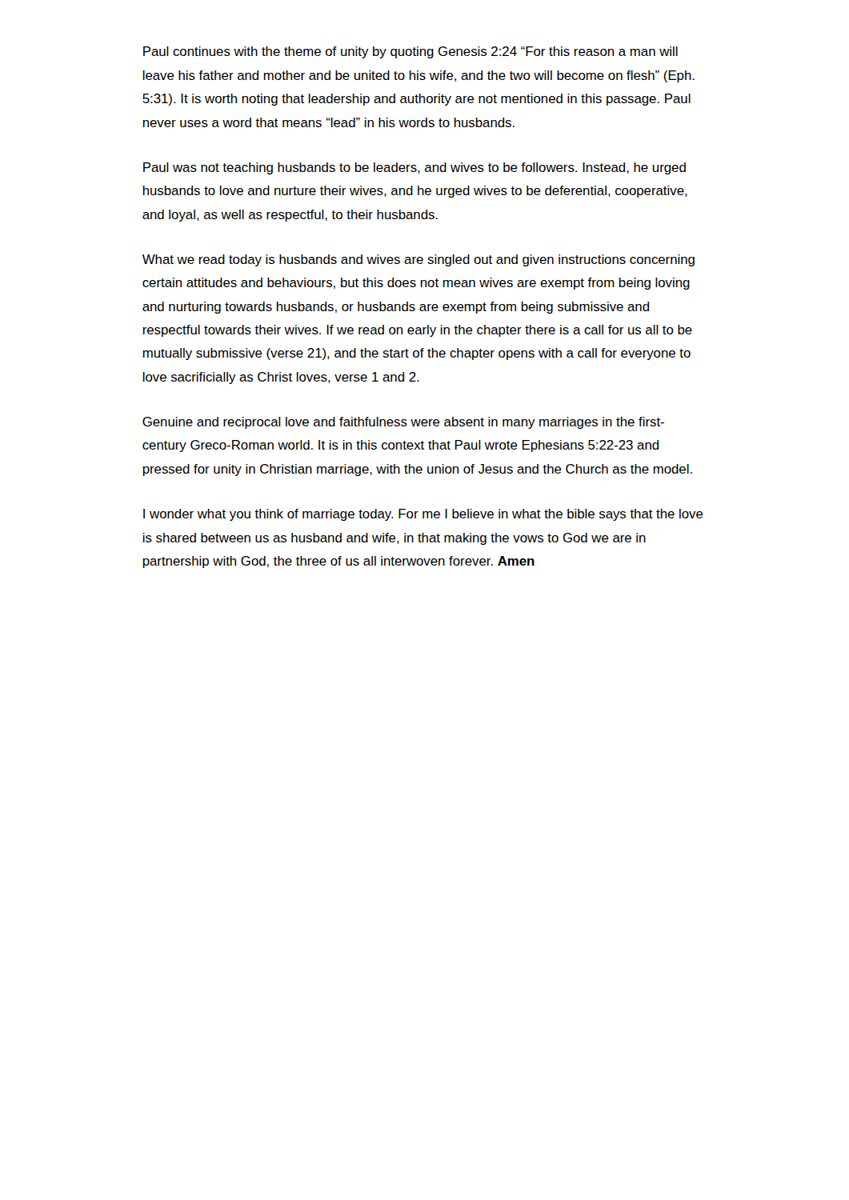Paul continues with the theme of unity by quoting Genesis 2:24 “For this reason a man will leave his father and mother and be united to his wife, and the two will become on flesh” (Eph. 5:31). It is worth noting that leadership and authority are not mentioned in this passage. Paul never uses a word that means “lead” in his words to husbands.
Paul was not teaching husbands to be leaders, and wives to be followers. Instead, he urged husbands to love and nurture their wives, and he urged wives to be deferential, cooperative, and loyal, as well as respectful, to their husbands.
What we read today is husbands and wives are singled out and given instructions concerning certain attitudes and behaviours, but this does not mean wives are exempt from being loving and nurturing towards husbands, or husbands are exempt from being submissive and respectful towards their wives. If we read on early in the chapter there is a call for us all to be mutually submissive (verse 21), and the start of the chapter opens with a call for everyone to love sacrificially as Christ loves, verse 1 and 2.
Genuine and reciprocal love and faithfulness were absent in many marriages in the first-century Greco-Roman world. It is in this context that Paul wrote Ephesians 5:22-23 and pressed for unity in Christian marriage, with the union of Jesus and the Church as the model.
I wonder what you think of marriage today. For me I believe in what the bible says that the love is shared between us as husband and wife, in that making the vows to God we are in partnership with God, the three of us all interwoven forever. Amen